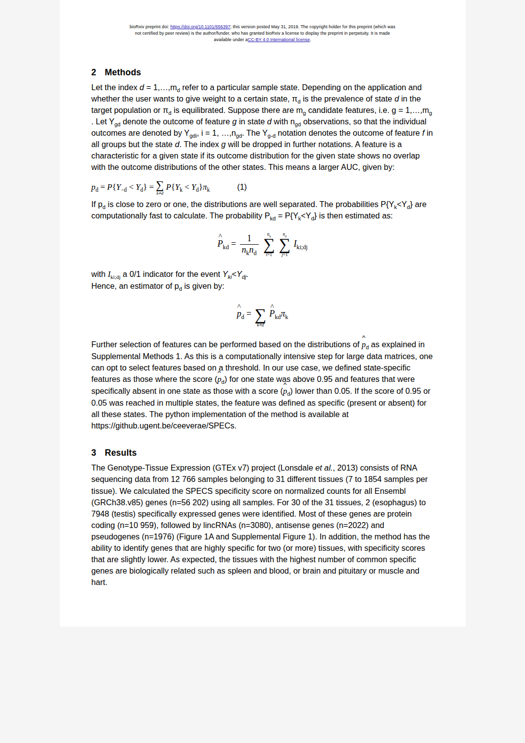bioRxiv preprint doi: https://doi.org/10.1101/656397; this version posted May 31, 2019. The copyright holder for this preprint (which was
not certified by peer review) is the author/funder, who has granted bioRxiv a license to display the preprint in perpetuity. It is made
available under aCC-BY 4.0 International license.
2 Methods
Let the index d = 1,…,md refer to a particular sample state. Depending on the application and whether the user wants to give weight to a certain state, πd is the prevalence of state d in the target population or πd is equilibrated. Suppose there are mg candidate features, i.e. g = 1,…,mg . Let Ygd denote the outcome of feature g in state d with ngd observations, so that the individual outcomes are denoted by Ygdi, i = 1, …,ngd. The Yg-d notation denotes the outcome of feature f in all groups but the state d. The index g will be dropped in further notations. A feature is a characteristic for a given state if its outcome distribution for the given state shows no overlap with the outcome distributions of the other states. This means a larger AUC, given by:
pd = P{Y−d < Yd} = ∑k≠d P{Yk < Yd}πk (1)
If pd is close to zero or one, the distributions are well separated. The probabilities P{Yk<Yd} are computationally fast to calculate. The probability Pkd = P{Yk<Yd} is then estimated as:
Pkd = 1 nknd nk∑l=1 nd∑j=1 Iki;dj
with Iki;dj a 0/1 indicator for the event Yki<Ydj.
Hence, an estimator of pd is given by:
pd = ∑k≠d Pkdπk
Further selection of features can be performed based on the distributions of pd as explained in Supplemental Methods 1. As this is a computationally intensive step for large data matrices, one can opt to select features based on a threshold. In our use case, we defined state-specific features as those where the score (pd) for one state was above 0.95 and features that were specifically absent in one state as those with a score (pd) lower than 0.05. If the score of 0.95 or 0.05 was reached in multiple states, the feature was defined as specific (present or absent) for all these states. The python implementation of the method is available at https://github.ugent.be/ceeverae/SPECs.
3 Results
The Genotype-Tissue Expression (GTEx v7) project (Lonsdale et al., 2013) consists of RNA sequencing data from 12 766 samples belonging to 31 different tissues (7 to 1854 samples per tissue). We calculated the SPECS specificity score on normalized counts for all Ensembl (GRCh38.v85) genes (n=56 202) using all samples. For 30 of the 31 tissues, 2 (esophagus) to 7948 (testis) specifically expressed genes were identified. Most of these genes are protein coding (n=10 959), followed by lincRNAs (n=3080), antisense genes (n=2022) and pseudogenes (n=1976) (Figure 1A and Supplemental Figure 1). In addition, the method has the ability to identify genes that are highly specific for two (or more) tissues, with specificity scores that are slightly lower. As expected, the tissues with the highest number of common specific genes are biologically related such as spleen and blood, or brain and pituitary or muscle and hart.